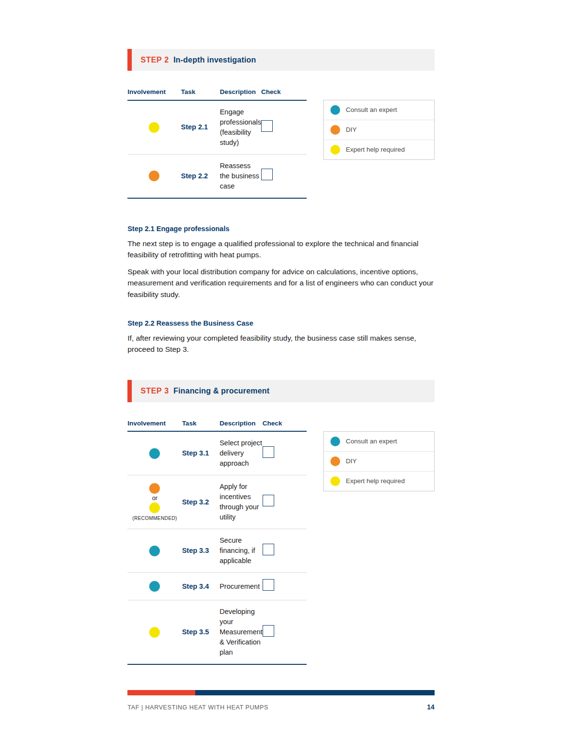STEP 2 In-depth investigation
| Involvement | Task | Description | Check |
| --- | --- | --- | --- |
| | Step 2.1 | Engage professionals (feasibility study) | |
| | Step 2.2 | Reassess the business case | |
Consult an expert
DIY
Expert help required
Step 2.1 Engage professionals
The next step is to engage a qualified professional to explore the technical and financial feasibility of retrofitting with heat pumps.
Speak with your local distribution company for advice on calculations, incentive options, measurement and verification requirements and for a list of engineers who can conduct your feasibility study.
Step 2.2 Reassess the Business Case
If, after reviewing your completed feasibility study, the business case still makes sense, proceed to Step 3.
STEP 3 Financing & procurement
| Involvement | Task | Description | Check |
| --- | --- | --- | --- |
| | Step 3.1 | Select project delivery approach | |
| or (RECOMMENDED) | Step 3.2 | Apply for incentives through your utility | |
| | Step 3.3 | Secure financing, if applicable | |
| | Step 3.4 | Procurement | |
| | Step 3.5 | Developing your Measurement & Verification plan | |
Consult an expert
DIY
Expert help required
TAF | HARVESTING HEAT WITH HEAT PUMPS
14